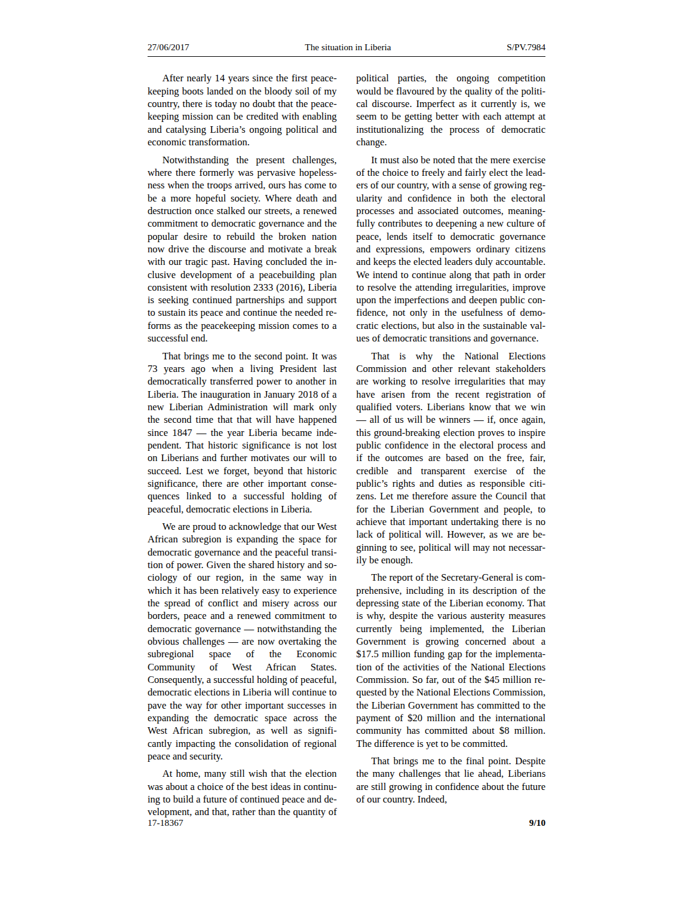27/06/2017 The situation in Liberia S/PV.7984
After nearly 14 years since the first peacekeeping boots landed on the bloody soil of my country, there is today no doubt that the peacekeeping mission can be credited with enabling and catalysing Liberia’s ongoing political and economic transformation.
Notwithstanding the present challenges, where there formerly was pervasive hopelessness when the troops arrived, ours has come to be a more hopeful society. Where death and destruction once stalked our streets, a renewed commitment to democratic governance and the popular desire to rebuild the broken nation now drive the discourse and motivate a break with our tragic past. Having concluded the inclusive development of a peacebuilding plan consistent with resolution 2333 (2016), Liberia is seeking continued partnerships and support to sustain its peace and continue the needed reforms as the peacekeeping mission comes to a successful end.
That brings me to the second point. It was 73 years ago when a living President last democratically transferred power to another in Liberia. The inauguration in January 2018 of a new Liberian Administration will mark only the second time that that will have happened since 1847 — the year Liberia became independent. That historic significance is not lost on Liberians and further motivates our will to succeed. Lest we forget, beyond that historic significance, there are other important consequences linked to a successful holding of peaceful, democratic elections in Liberia.
We are proud to acknowledge that our West African subregion is expanding the space for democratic governance and the peaceful transition of power. Given the shared history and sociology of our region, in the same way in which it has been relatively easy to experience the spread of conflict and misery across our borders, peace and a renewed commitment to democratic governance — notwithstanding the obvious challenges — are now overtaking the subregional space of the Economic Community of West African States. Consequently, a successful holding of peaceful, democratic elections in Liberia will continue to pave the way for other important successes in expanding the democratic space across the West African subregion, as well as significantly impacting the consolidation of regional peace and security.
At home, many still wish that the election was about a choice of the best ideas in continuing to build a future of continued peace and development, and that, rather than the quantity of political parties, the ongoing competition would be flavoured by the quality of the political discourse. Imperfect as it currently is, we seem to be getting better with each attempt at institutionalizing the process of democratic change.
It must also be noted that the mere exercise of the choice to freely and fairly elect the leaders of our country, with a sense of growing regularity and confidence in both the electoral processes and associated outcomes, meaningfully contributes to deepening a new culture of peace, lends itself to democratic governance and expressions, empowers ordinary citizens and keeps the elected leaders duly accountable. We intend to continue along that path in order to resolve the attending irregularities, improve upon the imperfections and deepen public confidence, not only in the usefulness of democratic elections, but also in the sustainable values of democratic transitions and governance.
That is why the National Elections Commission and other relevant stakeholders are working to resolve irregularities that may have arisen from the recent registration of qualified voters. Liberians know that we win — all of us will be winners — if, once again, this ground-breaking election proves to inspire public confidence in the electoral process and if the outcomes are based on the free, fair, credible and transparent exercise of the public’s rights and duties as responsible citizens. Let me therefore assure the Council that for the Liberian Government and people, to achieve that important undertaking there is no lack of political will. However, as we are beginning to see, political will may not necessarily be enough.
The report of the Secretary-General is comprehensive, including in its description of the depressing state of the Liberian economy. That is why, despite the various austerity measures currently being implemented, the Liberian Government is growing concerned about a $17.5 million funding gap for the implementation of the activities of the National Elections Commission. So far, out of the $45 million requested by the National Elections Commission, the Liberian Government has committed to the payment of $20 million and the international community has committed about $8 million. The difference is yet to be committed.
That brings me to the final point. Despite the many challenges that lie ahead, Liberians are still growing in confidence about the future of our country. Indeed,
17-18367 9/10